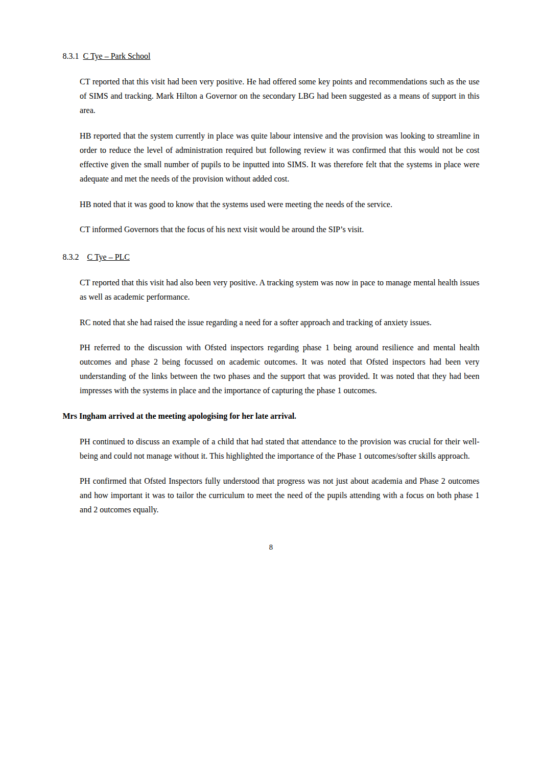8.3.1 C Tye – Park School
CT reported that this visit had been very positive. He had offered some key points and recommendations such as the use of SIMS and tracking. Mark Hilton a Governor on the secondary LBG had been suggested as a means of support in this area.
HB reported that the system currently in place was quite labour intensive and the provision was looking to streamline in order to reduce the level of administration required but following review it was confirmed that this would not be cost effective given the small number of pupils to be inputted into SIMS. It was therefore felt that the systems in place were adequate and met the needs of the provision without added cost.
HB noted that it was good to know that the systems used were meeting the needs of the service.
CT informed Governors that the focus of his next visit would be around the SIP’s visit.
8.3.2 C Tye – PLC
CT reported that this visit had also been very positive. A tracking system was now in pace to manage mental health issues as well as academic performance.
RC noted that she had raised the issue regarding a need for a softer approach and tracking of anxiety issues.
PH referred to the discussion with Ofsted inspectors regarding phase 1 being around resilience and mental health outcomes and phase 2 being focussed on academic outcomes. It was noted that Ofsted inspectors had been very understanding of the links between the two phases and the support that was provided. It was noted that they had been impresses with the systems in place and the importance of capturing the phase 1 outcomes.
Mrs Ingham arrived at the meeting apologising for her late arrival.
PH continued to discuss an example of a child that had stated that attendance to the provision was crucial for their well-being and could not manage without it. This highlighted the importance of the Phase 1 outcomes/softer skills approach.
PH confirmed that Ofsted Inspectors fully understood that progress was not just about academia and Phase 2 outcomes and how important it was to tailor the curriculum to meet the need of the pupils attending with a focus on both phase 1 and 2 outcomes equally.
8